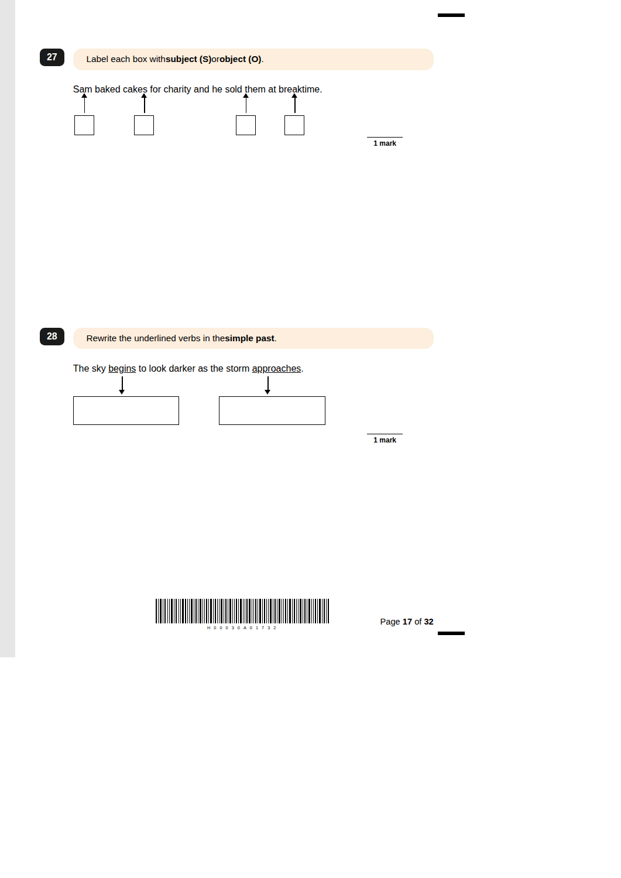27
Label each box with subject (S) or object (O).
Sam baked cakes for charity and he sold them at breaktime.
1 mark
28
Rewrite the underlined verbs in the simple past.
The sky begins to look darker as the storm approaches.
1 mark
H00030A01732
Page 17 of 32